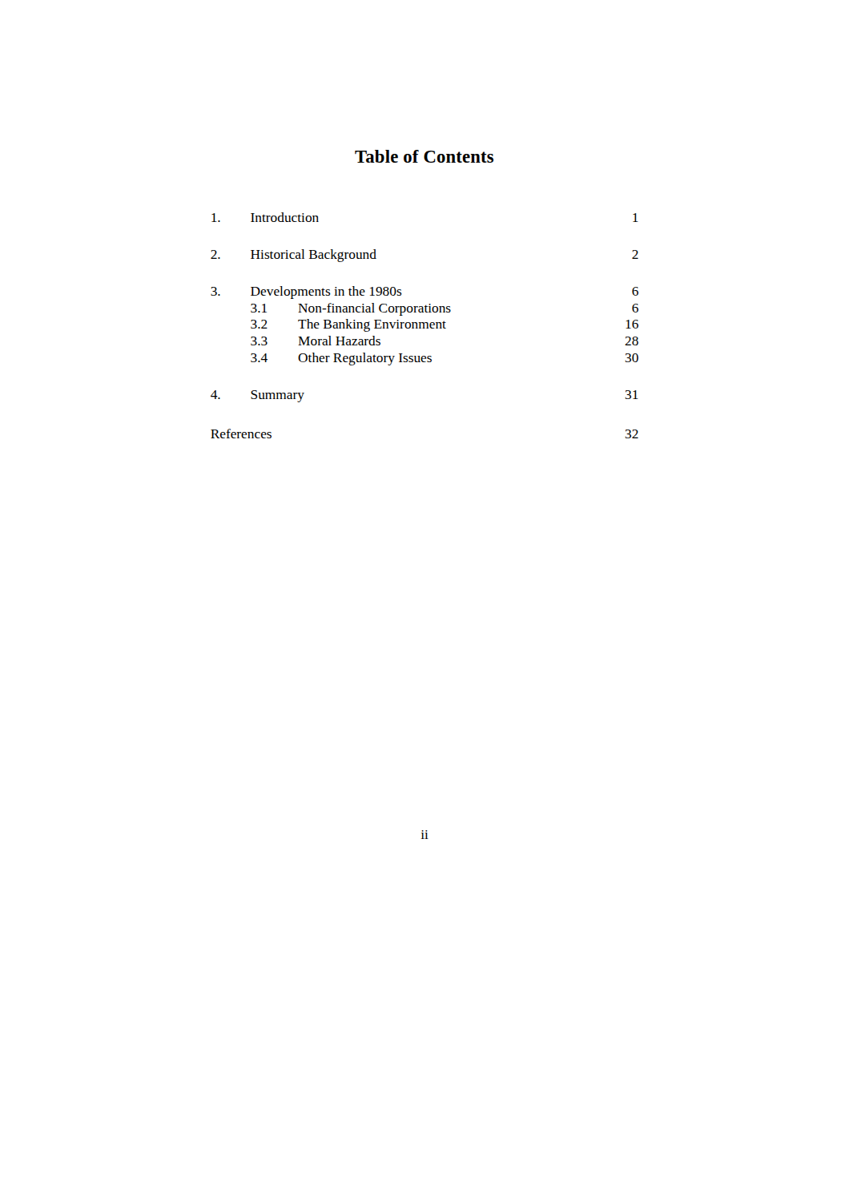Table of Contents
| 1. | Introduction | 1 |
| 2. | Historical Background | 2 |
| 3. | Developments in the 1980s | 6 |
| | 3.1 | Non-financial Corporations | 6 |
| | 3.2 | The Banking Environment | 16 |
| | 3.3 | Moral Hazards | 28 |
| | 3.4 | Other Regulatory Issues | 30 |
| 4. | Summary | 31 |
| References | 32 |
ii